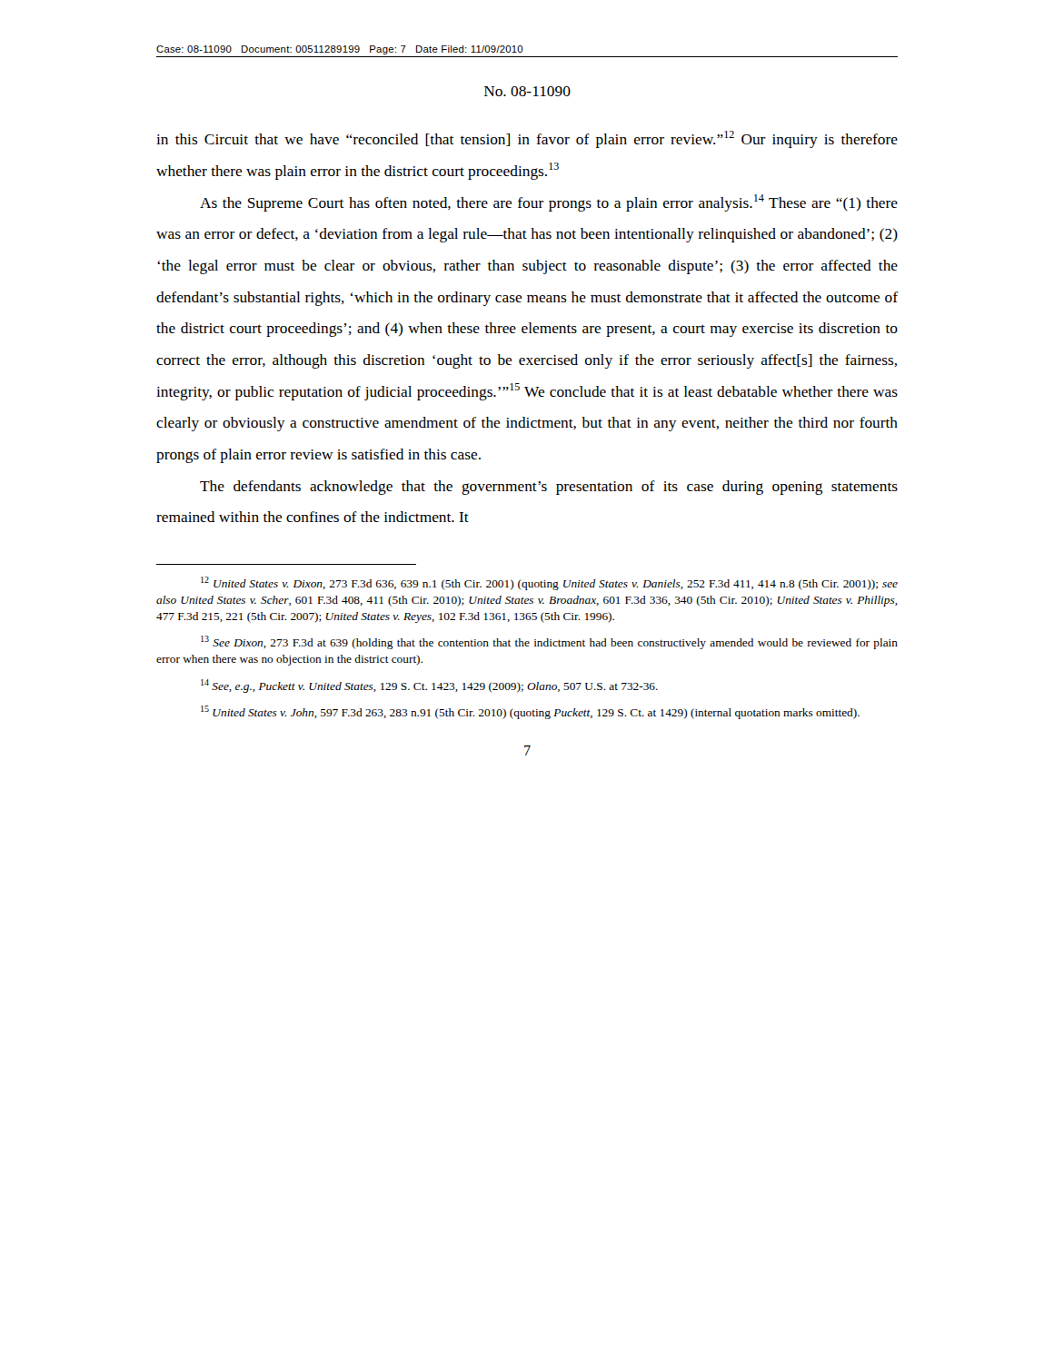Case: 08-11090 Document: 00511289199 Page: 7 Date Filed: 11/09/2010
No. 08-11090
in this Circuit that we have “reconciled [that tension] in favor of plain error review.”12 Our inquiry is therefore whether there was plain error in the district court proceedings.13
As the Supreme Court has often noted, there are four prongs to a plain error analysis.14 These are “(1) there was an error or defect, a ‘deviation from a legal rule—that has not been intentionally relinquished or abandoned’; (2) ‘the legal error must be clear or obvious, rather than subject to reasonable dispute’; (3) the error affected the defendant’s substantial rights, ‘which in the ordinary case means he must demonstrate that it affected the outcome of the district court proceedings’; and (4) when these three elements are present, a court may exercise its discretion to correct the error, although this discretion ‘ought to be exercised only if the error seriously affect[s] the fairness, integrity, or public reputation of judicial proceedings.’”15 We conclude that it is at least debatable whether there was clearly or obviously a constructive amendment of the indictment, but that in any event, neither the third nor fourth prongs of plain error review is satisfied in this case.
The defendants acknowledge that the government’s presentation of its case during opening statements remained within the confines of the indictment. It
12 United States v. Dixon, 273 F.3d 636, 639 n.1 (5th Cir. 2001) (quoting United States v. Daniels, 252 F.3d 411, 414 n.8 (5th Cir. 2001)); see also United States v. Scher, 601 F.3d 408, 411 (5th Cir. 2010); United States v. Broadnax, 601 F.3d 336, 340 (5th Cir. 2010); United States v. Phillips, 477 F.3d 215, 221 (5th Cir. 2007); United States v. Reyes, 102 F.3d 1361, 1365 (5th Cir. 1996).
13 See Dixon, 273 F.3d at 639 (holding that the contention that the indictment had been constructively amended would be reviewed for plain error when there was no objection in the district court).
14 See, e.g., Puckett v. United States, 129 S. Ct. 1423, 1429 (2009); Olano, 507 U.S. at 732-36.
15 United States v. John, 597 F.3d 263, 283 n.91 (5th Cir. 2010) (quoting Puckett, 129 S. Ct. at 1429) (internal quotation marks omitted).
7